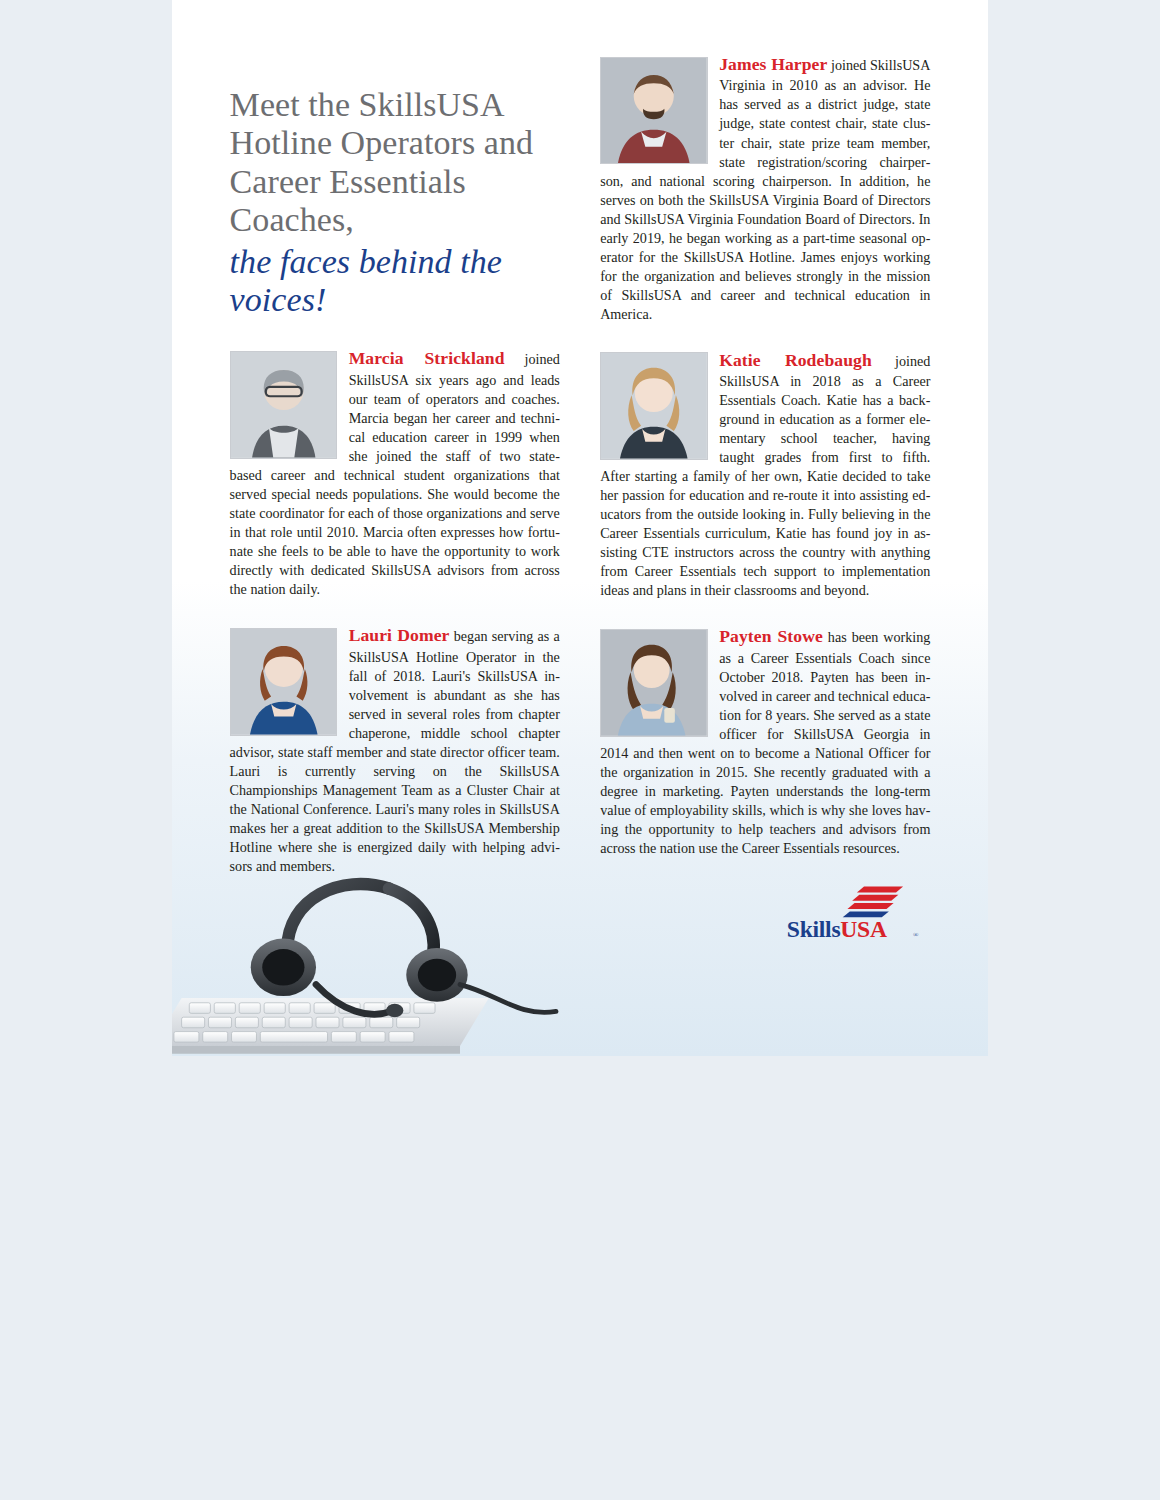Meet the SkillsUSA
Hotline Operators and
Career Essentials Coaches, the faces behind the voices!
Marcia Strickland joined SkillsUSA six years ago and leads our team of operators and coaches. Marcia began her career and technical education career in 1999 when she joined the staff of two state-based career and technical student organizations that served special needs populations. She would become the state coordinator for each of those organizations and serve in that role until 2010. Marcia often expresses how fortunate she feels to be able to have the opportunity to work directly with dedicated SkillsUSA advisors from across the nation daily.
Lauri Domer began serving as a SkillsUSA Hotline Operator in the fall of 2018. Lauri's SkillsUSA involvement is abundant as she has served in several roles from chapter chaperone, middle school chapter advisor, state staff member and state director officer team. Lauri is currently serving on the SkillsUSA Championships Management Team as a Cluster Chair at the National Conference. Lauri's many roles in SkillsUSA makes her a great addition to the SkillsUSA Membership Hotline where she is energized daily with helping advisors and members.
James Harper joined SkillsUSA Virginia in 2010 as an advisor. He has served as a district judge, state judge, state contest chair, state cluster chair, state prize team member, state registration/scoring chairperson, and national scoring chairperson. In addition, he serves on both the SkillsUSA Virginia Board of Directors and SkillsUSA Virginia Foundation Board of Directors. In early 2019, he began working as a part-time seasonal operator for the SkillsUSA Hotline. James enjoys working for the organization and believes strongly in the mission of SkillsUSA and career and technical education in America.
Katie Rodebaugh joined SkillsUSA in 2018 as a Career Essentials Coach. Katie has a background in education as a former elementary school teacher, having taught grades from first to fifth. After starting a family of her own, Katie decided to take her passion for education and re-route it into assisting educators from the outside looking in. Fully believing in the Career Essentials curriculum, Katie has found joy in assisting CTE instructors across the country with anything from Career Essentials tech support to implementation ideas and plans in their classrooms and beyond.
Payten Stowe has been working as a Career Essentials Coach since October 2018. Payten has been involved in career and technical education for 8 years. She served as a state officer for SkillsUSA Georgia in 2014 and then went on to become a National Officer for the organization in 2015. She recently graduated with a degree in marketing. Payten understands the long-term value of employability skills, which is why she loves having the opportunity to help teachers and advisors from across the nation use the Career Essentials resources.
SkillsUSA ®